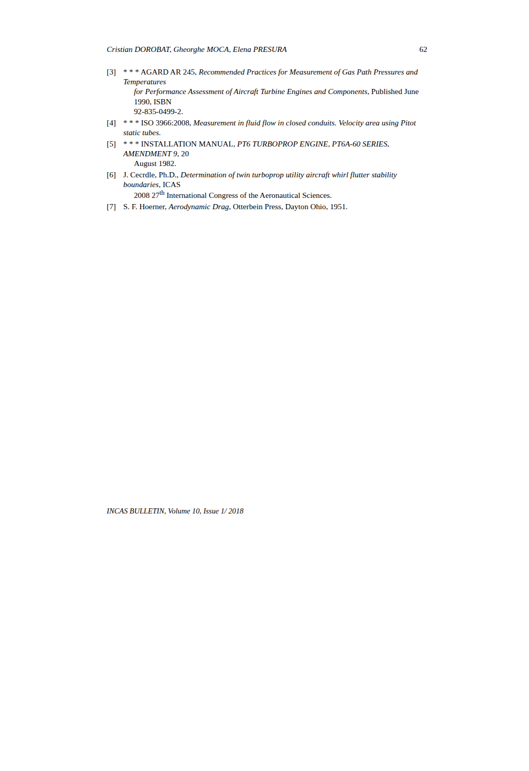Cristian DOROBAT, Gheorghe MOCA, Elena PRESURA 62
[3]
* * * AGARD AR 245, Recommended Practices for Measurement of Gas Path Pressures and Temperatures
for Performance Assessment of Aircraft Turbine Engines and Components, Published June 1990, ISBN
92-835-0499-2.
[4]
* * * ISO 3966:2008, Measurement in fluid flow in closed conduits. Velocity area using Pitot static tubes.
[5]
* * * INSTALLATION MANUAL, PT6 TURBOPROP ENGINE, PT6A-60 SERIES, AMENDMENT 9, 20
August 1982.
[6]
J. Cecrdle, Ph.D., Determination of twin turboprop utility aircraft whirl flutter stability boundaries, ICAS
2008 27th International Congress of the Aeronautical Sciences.
[7]
S. F. Hoerner, Aerodynamic Drag, Otterbein Press, Dayton Ohio, 1951.
INCAS BULLETIN, Volume 10, Issue 1/ 2018